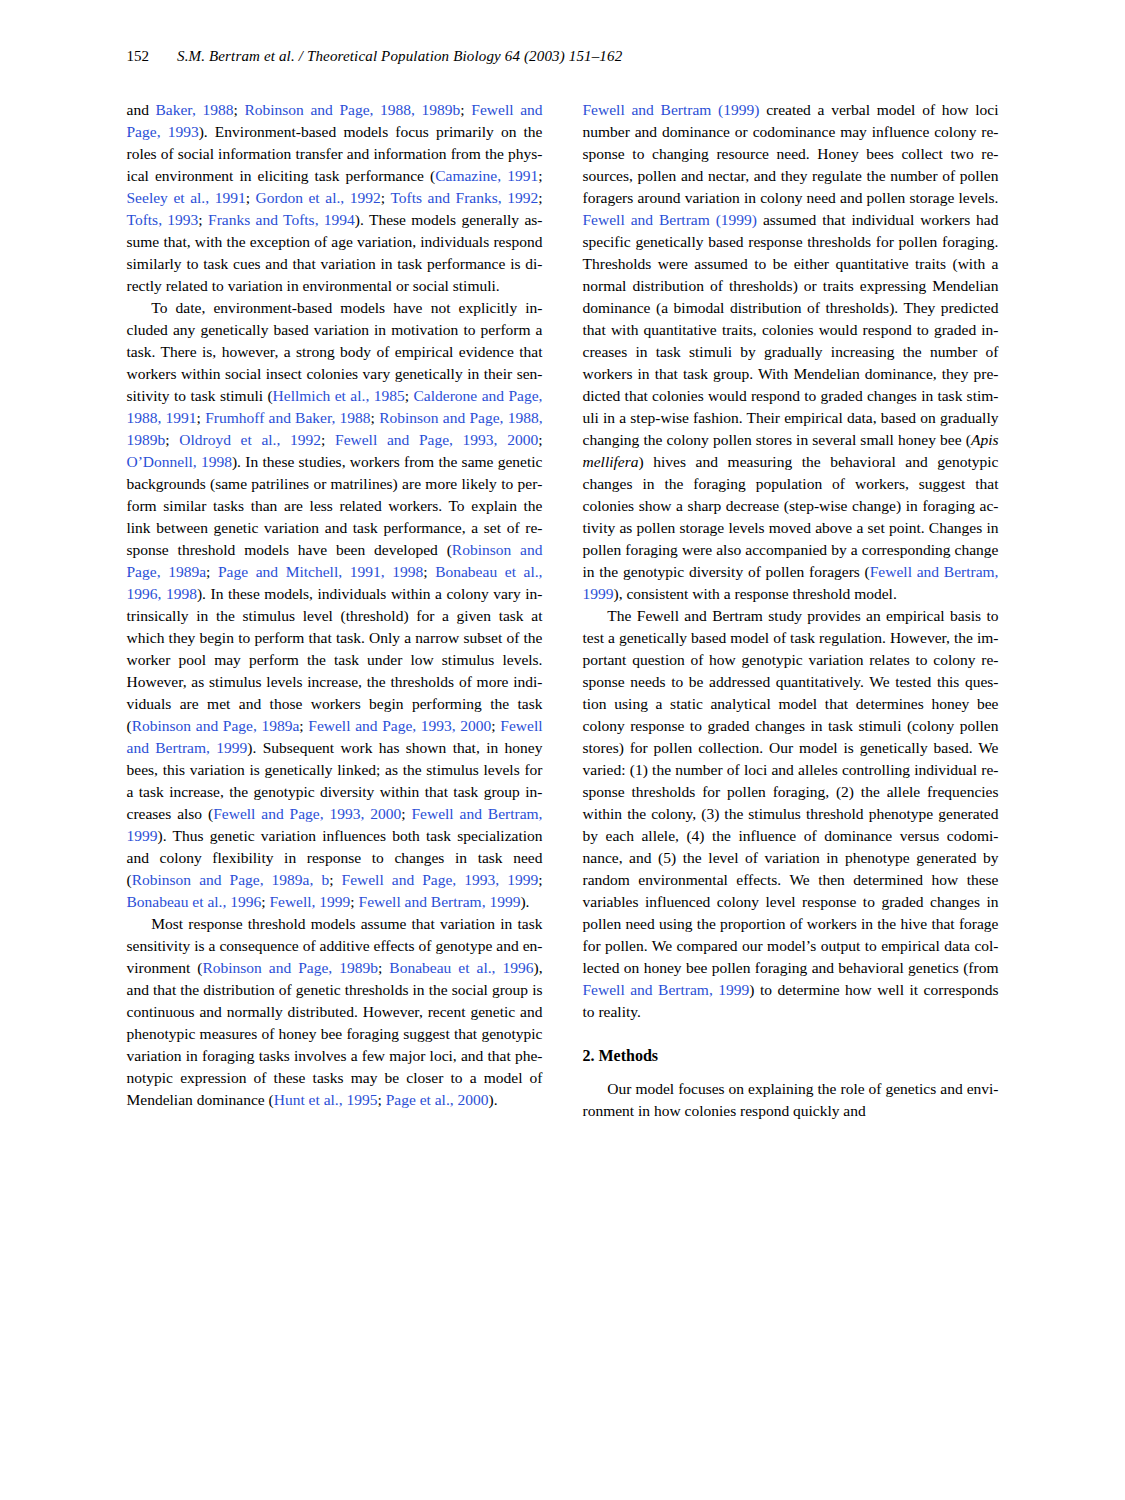152 S.M. Bertram et al. / Theoretical Population Biology 64 (2003) 151–162
and Baker, 1988; Robinson and Page, 1988, 1989b; Fewell and Page, 1993). Environment-based models focus primarily on the roles of social information transfer and information from the physical environment in eliciting task performance (Camazine, 1991; Seeley et al., 1991; Gordon et al., 1992; Tofts and Franks, 1992; Tofts, 1993; Franks and Tofts, 1994). These models generally assume that, with the exception of age variation, individuals respond similarly to task cues and that variation in task performance is directly related to variation in environmental or social stimuli.
To date, environment-based models have not explicitly included any genetically based variation in motivation to perform a task. There is, however, a strong body of empirical evidence that workers within social insect colonies vary genetically in their sensitivity to task stimuli (Hellmich et al., 1985; Calderone and Page, 1988, 1991; Frumhoff and Baker, 1988; Robinson and Page, 1988, 1989b; Oldroyd et al., 1992; Fewell and Page, 1993, 2000; O’Donnell, 1998). In these studies, workers from the same genetic backgrounds (same patrilines or matrilines) are more likely to perform similar tasks than are less related workers. To explain the link between genetic variation and task performance, a set of response threshold models have been developed (Robinson and Page, 1989a; Page and Mitchell, 1991, 1998; Bonabeau et al., 1996, 1998). In these models, individuals within a colony vary intrinsically in the stimulus level (threshold) for a given task at which they begin to perform that task. Only a narrow subset of the worker pool may perform the task under low stimulus levels. However, as stimulus levels increase, the thresholds of more individuals are met and those workers begin performing the task (Robinson and Page, 1989a; Fewell and Page, 1993, 2000; Fewell and Bertram, 1999). Subsequent work has shown that, in honey bees, this variation is genetically linked; as the stimulus levels for a task increase, the genotypic diversity within that task group increases also (Fewell and Page, 1993, 2000; Fewell and Bertram, 1999). Thus genetic variation influences both task specialization and colony flexibility in response to changes in task need (Robinson and Page, 1989a, b; Fewell and Page, 1993, 1999; Bonabeau et al., 1996; Fewell, 1999; Fewell and Bertram, 1999).
Most response threshold models assume that variation in task sensitivity is a consequence of additive effects of genotype and environment (Robinson and Page, 1989b; Bonabeau et al., 1996), and that the distribution of genetic thresholds in the social group is continuous and normally distributed. However, recent genetic and phenotypic measures of honey bee foraging suggest that genotypic variation in foraging tasks involves a few major loci, and that phenotypic expression of these tasks may be closer to a model of Mendelian dominance (Hunt et al., 1995; Page et al., 2000).
Fewell and Bertram (1999) created a verbal model of how loci number and dominance or codominance may influence colony response to changing resource need. Honey bees collect two resources, pollen and nectar, and they regulate the number of pollen foragers around variation in colony need and pollen storage levels. Fewell and Bertram (1999) assumed that individual workers had specific genetically based response thresholds for pollen foraging. Thresholds were assumed to be either quantitative traits (with a normal distribution of thresholds) or traits expressing Mendelian dominance (a bimodal distribution of thresholds). They predicted that with quantitative traits, colonies would respond to graded increases in task stimuli by gradually increasing the number of workers in that task group. With Mendelian dominance, they predicted that colonies would respond to graded changes in task stimuli in a step-wise fashion. Their empirical data, based on gradually changing the colony pollen stores in several small honey bee (Apis mellifera) hives and measuring the behavioral and genotypic changes in the foraging population of workers, suggest that colonies show a sharp decrease (step-wise change) in foraging activity as pollen storage levels moved above a set point. Changes in pollen foraging were also accompanied by a corresponding change in the genotypic diversity of pollen foragers (Fewell and Bertram, 1999), consistent with a response threshold model.
The Fewell and Bertram study provides an empirical basis to test a genetically based model of task regulation. However, the important question of how genotypic variation relates to colony response needs to be addressed quantitatively. We tested this question using a static analytical model that determines honey bee colony response to graded changes in task stimuli (colony pollen stores) for pollen collection. Our model is genetically based. We varied: (1) the number of loci and alleles controlling individual response thresholds for pollen foraging, (2) the allele frequencies within the colony, (3) the stimulus threshold phenotype generated by each allele, (4) the influence of dominance versus codominance, and (5) the level of variation in phenotype generated by random environmental effects. We then determined how these variables influenced colony level response to graded changes in pollen need using the proportion of workers in the hive that forage for pollen. We compared our model’s output to empirical data collected on honey bee pollen foraging and behavioral genetics (from Fewell and Bertram, 1999) to determine how well it corresponds to reality.
2. Methods
Our model focuses on explaining the role of genetics and environment in how colonies respond quickly and